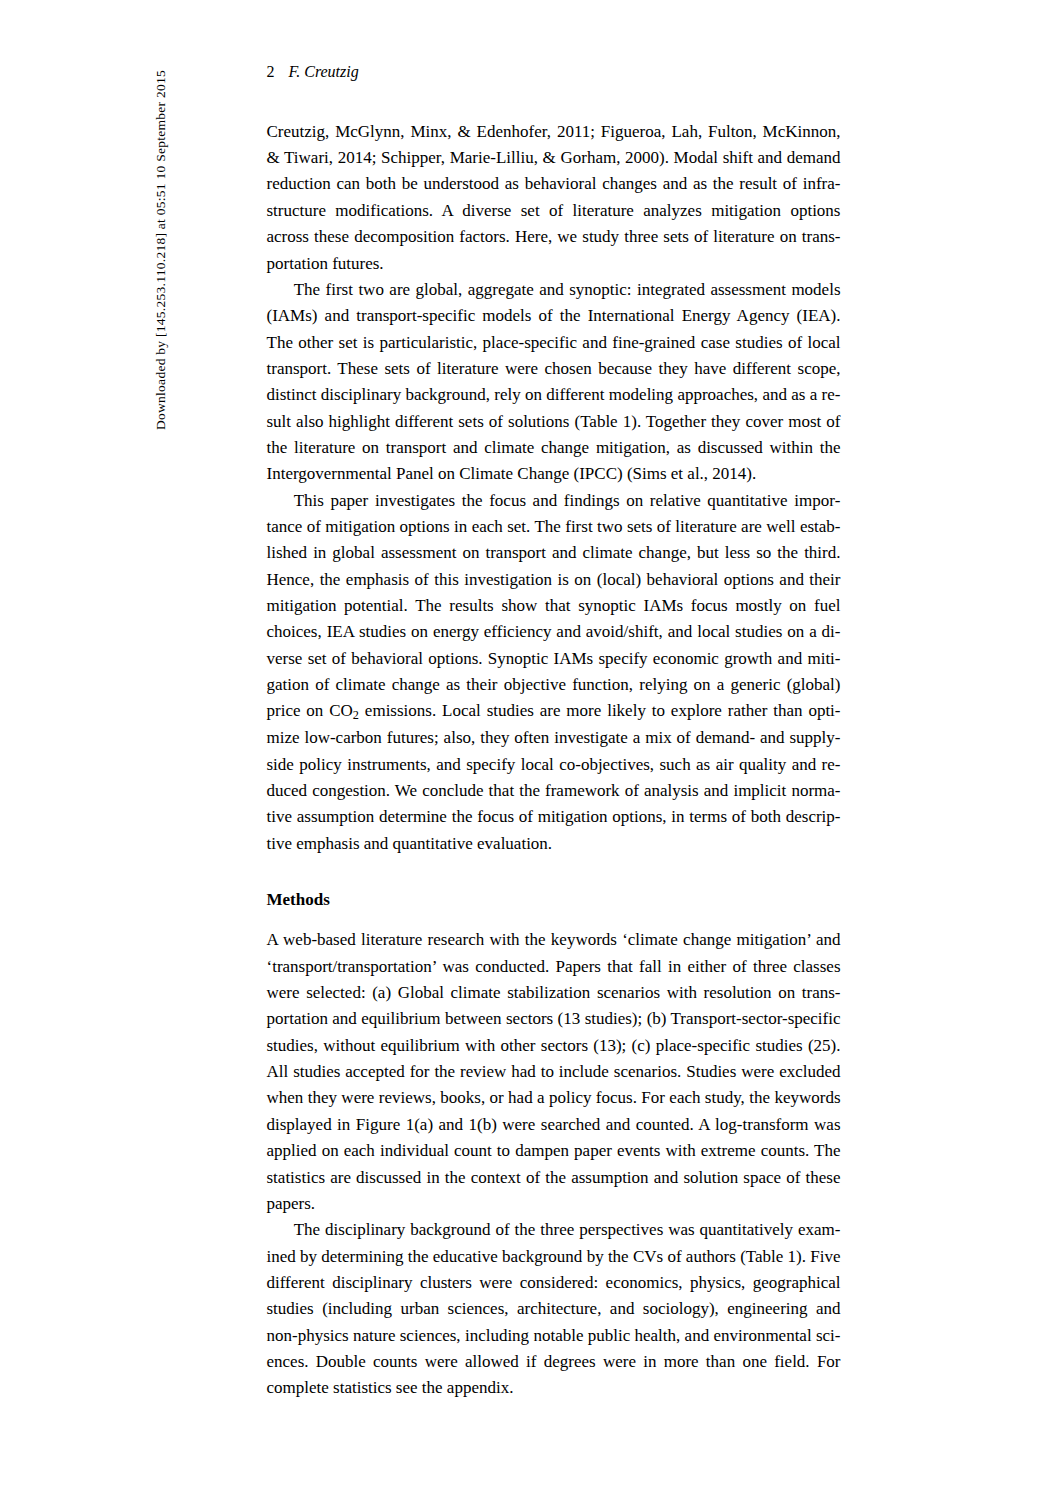Downloaded by [145.253.110.218] at 05:51 10 September 2015
2 F. Creutzig
Creutzig, McGlynn, Minx, & Edenhofer, 2011; Figueroa, Lah, Fulton, McKinnon, & Tiwari, 2014; Schipper, Marie-Lilliu, & Gorham, 2000). Modal shift and demand reduction can both be understood as behavioral changes and as the result of infrastructure modifications. A diverse set of literature analyzes mitigation options across these decomposition factors. Here, we study three sets of literature on transportation futures.
The first two are global, aggregate and synoptic: integrated assessment models (IAMs) and transport-specific models of the International Energy Agency (IEA). The other set is particularistic, place-specific and fine-grained case studies of local transport. These sets of literature were chosen because they have different scope, distinct disciplinary background, rely on different modeling approaches, and as a result also highlight different sets of solutions (Table 1). Together they cover most of the literature on transport and climate change mitigation, as discussed within the Intergovernmental Panel on Climate Change (IPCC) (Sims et al., 2014).
This paper investigates the focus and findings on relative quantitative importance of mitigation options in each set. The first two sets of literature are well established in global assessment on transport and climate change, but less so the third. Hence, the emphasis of this investigation is on (local) behavioral options and their mitigation potential. The results show that synoptic IAMs focus mostly on fuel choices, IEA studies on energy efficiency and avoid/shift, and local studies on a diverse set of behavioral options. Synoptic IAMs specify economic growth and mitigation of climate change as their objective function, relying on a generic (global) price on CO2 emissions. Local studies are more likely to explore rather than optimize low-carbon futures; also, they often investigate a mix of demand- and supply-side policy instruments, and specify local co-objectives, such as air quality and reduced congestion. We conclude that the framework of analysis and implicit normative assumption determine the focus of mitigation options, in terms of both descriptive emphasis and quantitative evaluation.
Methods
A web-based literature research with the keywords ‘climate change mitigation’ and ‘transport/transportation’ was conducted. Papers that fall in either of three classes were selected: (a) Global climate stabilization scenarios with resolution on transportation and equilibrium between sectors (13 studies); (b) Transport-sector-specific studies, without equilibrium with other sectors (13); (c) place-specific studies (25). All studies accepted for the review had to include scenarios. Studies were excluded when they were reviews, books, or had a policy focus. For each study, the keywords displayed in Figure 1(a) and 1(b) were searched and counted. A log-transform was applied on each individual count to dampen paper events with extreme counts. The statistics are discussed in the context of the assumption and solution space of these papers.
The disciplinary background of the three perspectives was quantitatively examined by determining the educative background by the CVs of authors (Table 1). Five different disciplinary clusters were considered: economics, physics, geographical studies (including urban sciences, architecture, and sociology), engineering and non-physics nature sciences, including notable public health, and environmental sciences. Double counts were allowed if degrees were in more than one field. For complete statistics see the appendix.